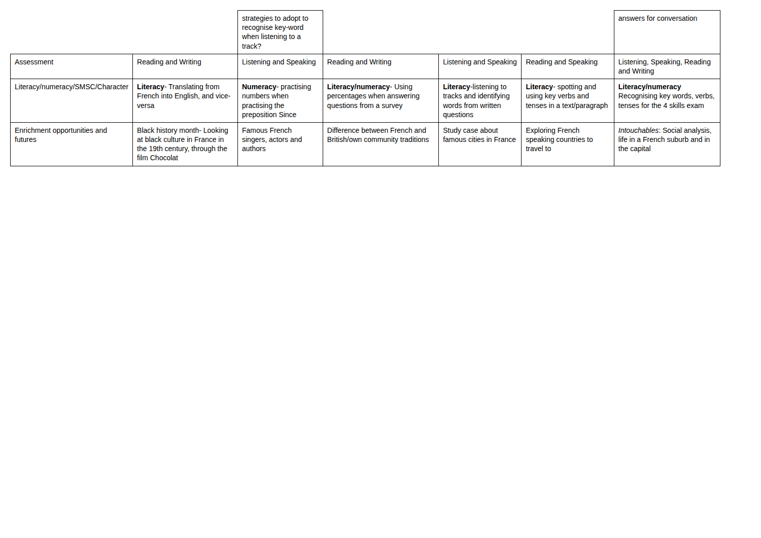| | | strategies to adopt to recognise key-word when listening to a track? | | | | answers for conversation |
| Assessment | Reading and Writing | Listening and Speaking | Reading and Writing | Listening and Speaking | Reading and Speaking | Listening, Speaking, Reading and Writing |
| Literacy/numeracy/SMSC/Character | Literacy - Translating from French into English, and vice-versa | Numeracy - practising numbers when practising the preposition Since | Literacy/numeracy - Using percentages when answering questions from a survey | Literacy -listening to tracks and identifying words from written questions | Literacy - spotting and using key verbs and tenses in a text/paragraph | Literacy/numeracy Recognising key words, verbs, tenses for the 4 skills exam |
| Enrichment opportunities and futures | Black history month- Looking at black culture in France in the 19th century, through the film Chocolat | Famous French singers, actors and authors | Difference between French and British/own community traditions | Study case about famous cities in France | Exploring French speaking countries to travel to | Intouchables : Social analysis, life in a French suburb and in the capital |